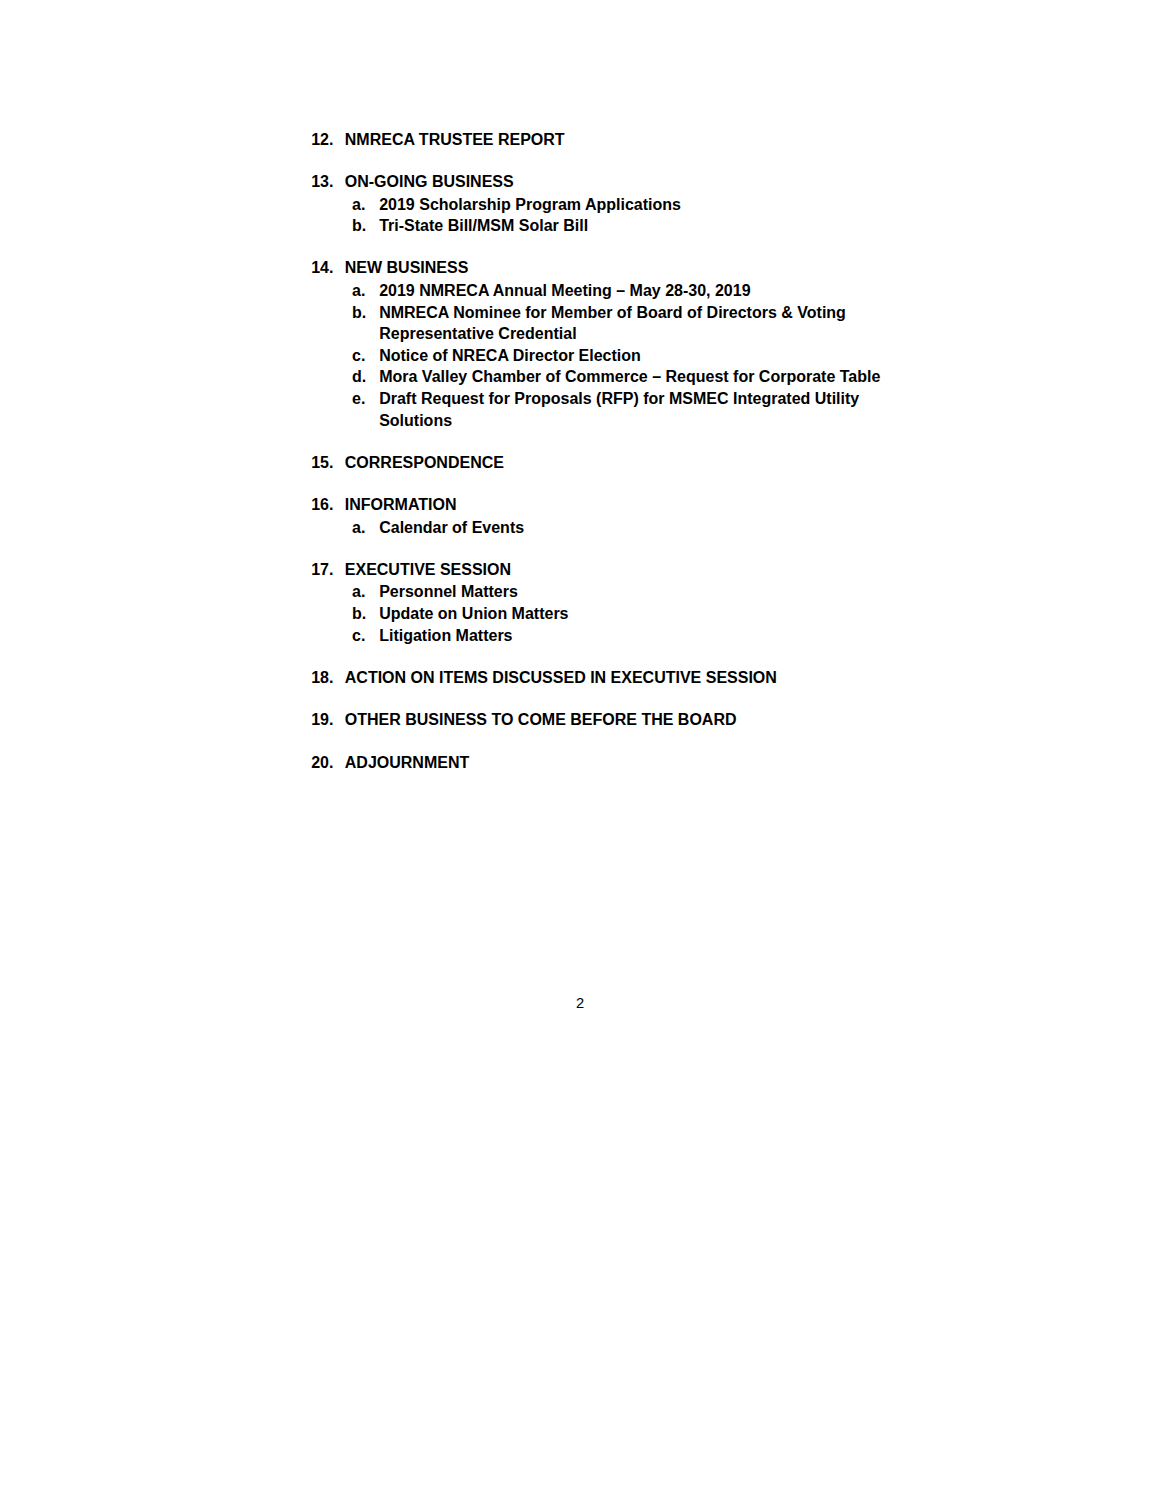NMRECA TRUSTEE REPORT
ON-GOING BUSINESS
2019 Scholarship Program Applications
Tri-State Bill/MSM Solar Bill
NEW BUSINESS
2019 NMRECA Annual Meeting – May 28-30, 2019
NMRECA Nominee for Member of Board of Directors & Voting Representative Credential
Notice of NRECA Director Election
Mora Valley Chamber of Commerce – Request for Corporate Table
Draft Request for Proposals (RFP) for MSMEC Integrated Utility Solutions
CORRESPONDENCE
INFORMATION
Calendar of Events
EXECUTIVE SESSION
Personnel Matters
Update on Union Matters
Litigation Matters
ACTION ON ITEMS DISCUSSED IN EXECUTIVE SESSION
OTHER BUSINESS TO COME BEFORE THE BOARD
ADJOURNMENT
2